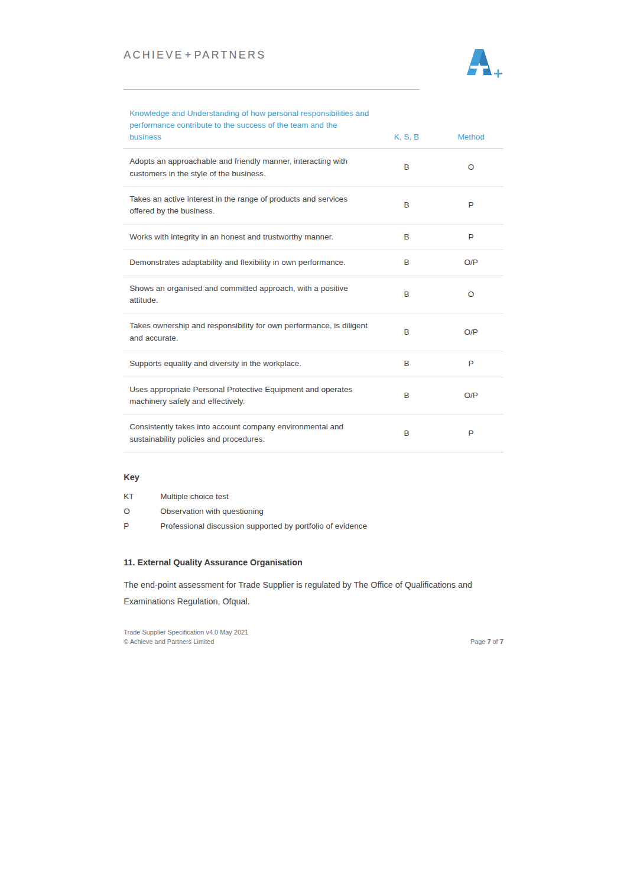ACHIEVE+PARTNERS
| Knowledge and Understanding of how personal responsibilities and performance contribute to the success of the team and the business | K, S, B | Method |
| --- | --- | --- |
| Adopts an approachable and friendly manner, interacting with customers in the style of the business. | B | O |
| Takes an active interest in the range of products and services offered by the business. | B | P |
| Works with integrity in an honest and trustworthy manner. | B | P |
| Demonstrates adaptability and flexibility in own performance. | B | O/P |
| Shows an organised and committed approach, with a positive attitude. | B | O |
| Takes ownership and responsibility for own performance, is diligent and accurate. | B | O/P |
| Supports equality and diversity in the workplace. | B | P |
| Uses appropriate Personal Protective Equipment and operates machinery safely and effectively. | B | O/P |
| Consistently takes into account company environmental and sustainability policies and procedures. | B | P |
Key
KTMultiple choice test
OObservation with questioning
PProfessional discussion supported by portfolio of evidence
11. External Quality Assurance Organisation
The end-point assessment for Trade Supplier is regulated by The Office of Qualifications and Examinations Regulation, Ofqual.
Trade Supplier Specification v4.0 May 2021 © Achieve and Partners Limited
Page 7 of 7